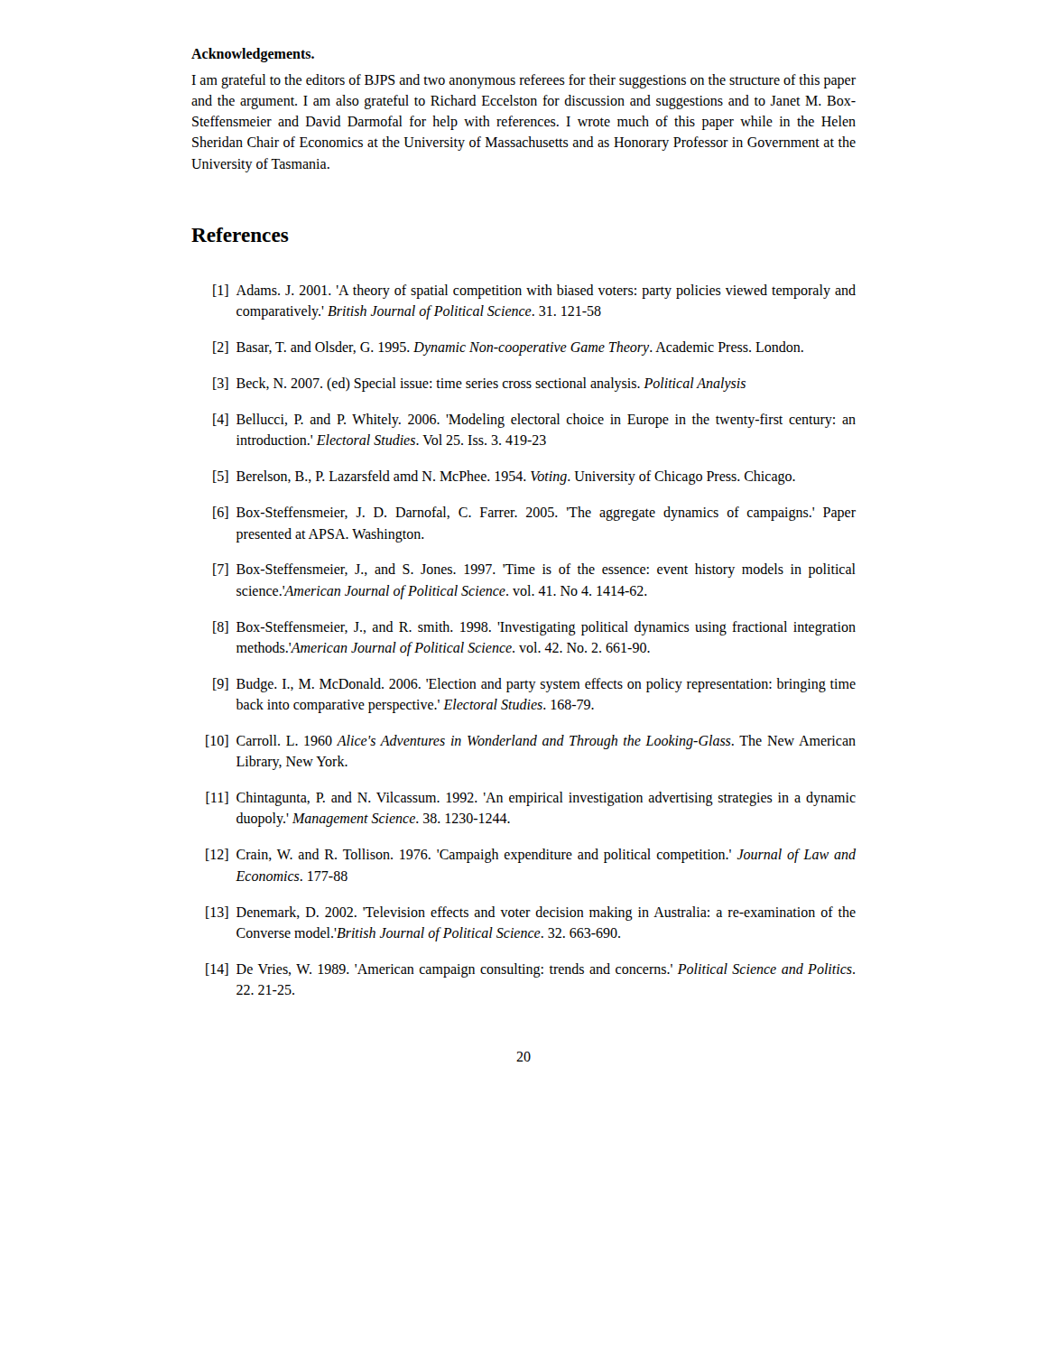Acknowledgements.
I am grateful to the editors of BJPS and two anonymous referees for their suggestions on the structure of this paper and the argument. I am also grateful to Richard Eccelston for discussion and suggestions and to Janet M. Box-Steffensmeier and David Darmofal for help with references. I wrote much of this paper while in the Helen Sheridan Chair of Economics at the University of Massachusetts and as Honorary Professor in Government at the University of Tasmania.
References
Adams. J. 2001. 'A theory of spatial competition with biased voters: party policies viewed temporaly and comparatively.' British Journal of Political Science. 31. 121-58
Basar, T. and Olsder, G. 1995. Dynamic Non-cooperative Game Theory. Academic Press. London.
Beck, N. 2007. (ed) Special issue: time series cross sectional analysis. Political Analysis
Bellucci, P. and P. Whitely. 2006. 'Modeling electoral choice in Europe in the twenty-first century: an introduction.' Electoral Studies. Vol 25. Iss. 3. 419-23
Berelson, B., P. Lazarsfeld amd N. McPhee. 1954. Voting. University of Chicago Press. Chicago.
Box-Steffensmeier, J. D. Darnofal, C. Farrer. 2005. 'The aggregate dynamics of campaigns.' Paper presented at APSA. Washington.
Box-Steffensmeier, J., and S. Jones. 1997. 'Time is of the essence: event history models in political science.'American Journal of Political Science. vol. 41. No 4. 1414-62.
Box-Steffensmeier, J., and R. smith. 1998. 'Investigating political dynamics using fractional integration methods.'American Journal of Political Science. vol. 42. No. 2. 661-90.
Budge. I., M. McDonald. 2006. 'Election and party system effects on policy representation: bringing time back into comparative perspective.' Electoral Studies. 168-79.
Carroll. L. 1960 Alice's Adventures in Wonderland and Through the Looking-Glass. The New American Library, New York.
Chintagunta, P. and N. Vilcassum. 1992. 'An empirical investigation advertising strategies in a dynamic duopoly.' Management Science. 38. 1230-1244.
Crain, W. and R. Tollison. 1976. 'Campaigh expenditure and political competition.' Journal of Law and Economics. 177-88
Denemark, D. 2002. 'Television effects and voter decision making in Australia: a re-examination of the Converse model.'British Journal of Political Science. 32. 663-690.
De Vries, W. 1989. 'American campaign consulting: trends and concerns.' Political Science and Politics. 22. 21-25.
20